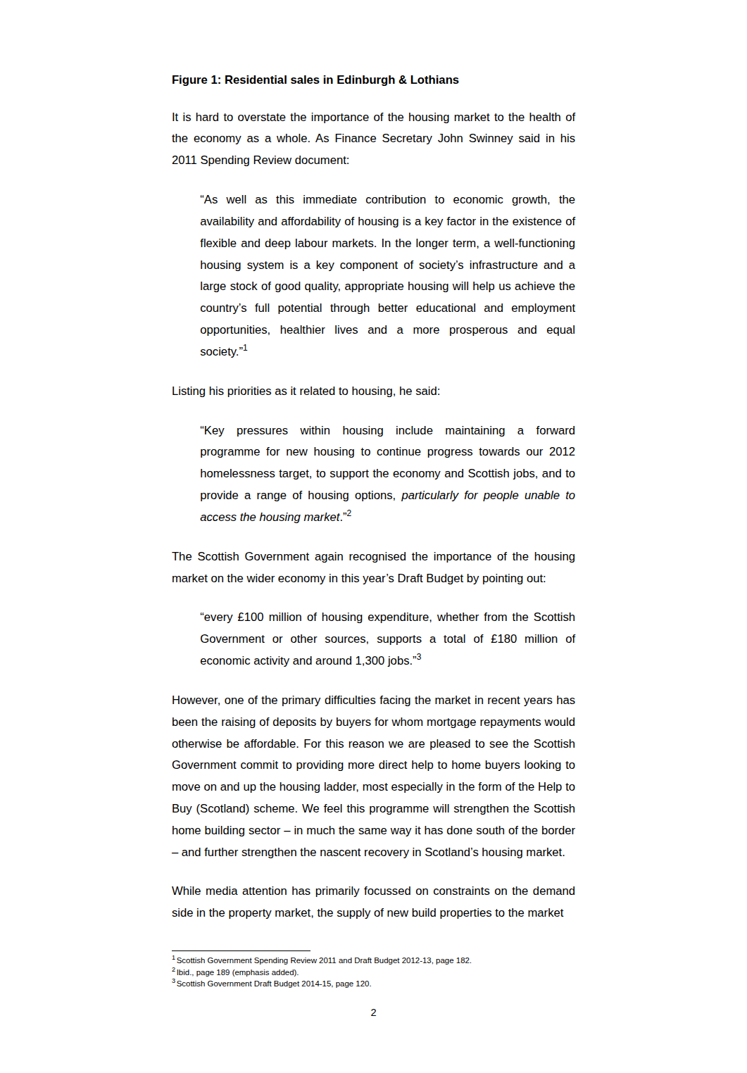Figure 1: Residential sales in Edinburgh & Lothians
It is hard to overstate the importance of the housing market to the health of the economy as a whole. As Finance Secretary John Swinney said in his 2011 Spending Review document:
“As well as this immediate contribution to economic growth, the availability and affordability of housing is a key factor in the existence of flexible and deep labour markets. In the longer term, a well-functioning housing system is a key component of society’s infrastructure and a large stock of good quality, appropriate housing will help us achieve the country’s full potential through better educational and employment opportunities, healthier lives and a more prosperous and equal society.”1
Listing his priorities as it related to housing, he said:
“Key pressures within housing include maintaining a forward programme for new housing to continue progress towards our 2012 homelessness target, to support the economy and Scottish jobs, and to provide a range of housing options, particularly for people unable to access the housing market.”2
The Scottish Government again recognised the importance of the housing market on the wider economy in this year’s Draft Budget by pointing out:
“every £100 million of housing expenditure, whether from the Scottish Government or other sources, supports a total of £180 million of economic activity and around 1,300 jobs.”3
However, one of the primary difficulties facing the market in recent years has been the raising of deposits by buyers for whom mortgage repayments would otherwise be affordable. For this reason we are pleased to see the Scottish Government commit to providing more direct help to home buyers looking to move on and up the housing ladder, most especially in the form of the Help to Buy (Scotland) scheme. We feel this programme will strengthen the Scottish home building sector – in much the same way it has done south of the border – and further strengthen the nascent recovery in Scotland’s housing market.
While media attention has primarily focussed on constraints on the demand side in the property market, the supply of new build properties to the market
1Scottish Government Spending Review 2011 and Draft Budget 2012-13, page 182.
2Ibid., page 189 (emphasis added).
3Scottish Government Draft Budget 2014-15, page 120.
2